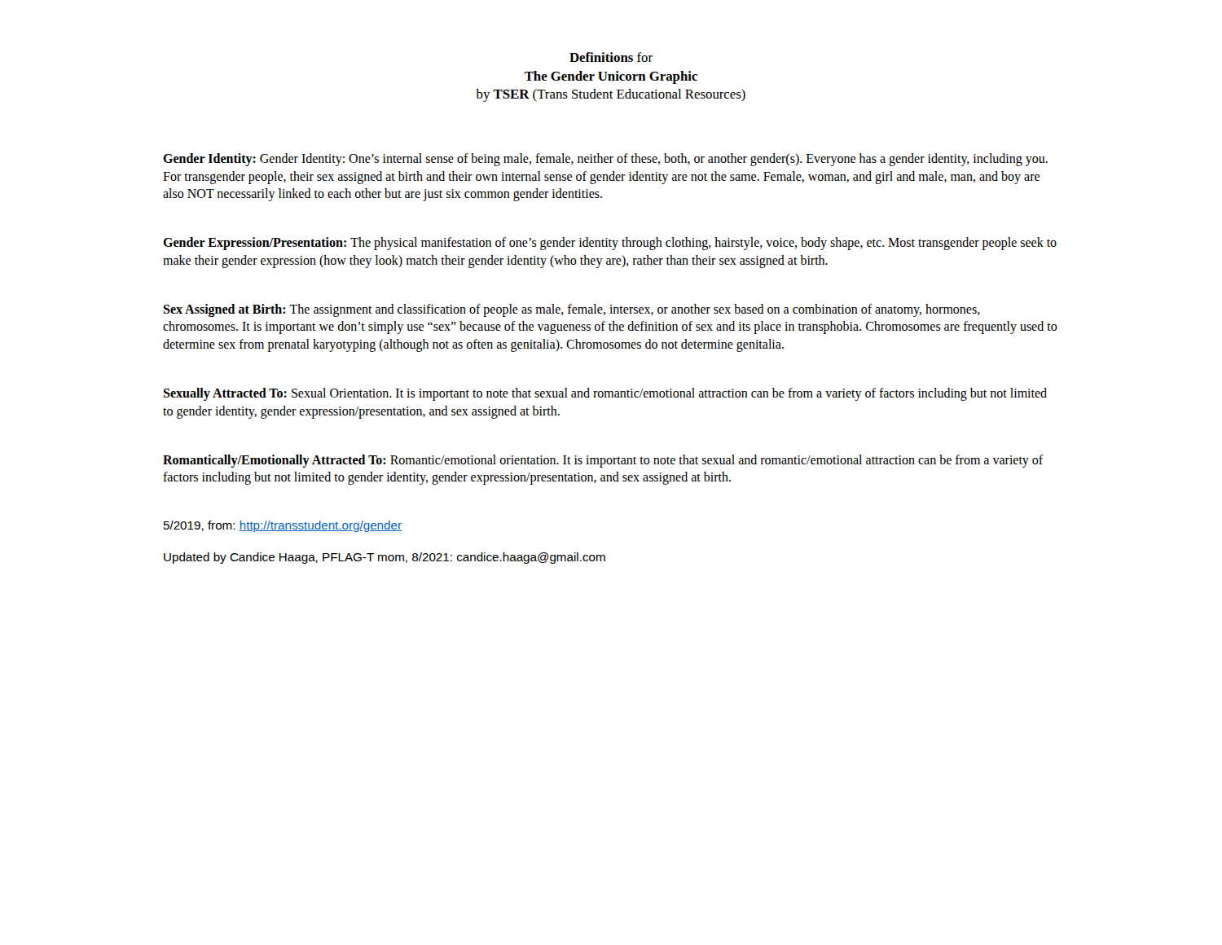Definitions for
The Gender Unicorn Graphic
by TSER (Trans Student Educational Resources)
Gender Identity:
Gender Identity: One’s internal sense of being male, female, neither of these, both, or another gender(s). Everyone has a gender identity, including you. For transgender people, their sex assigned at birth and their own internal sense of gender identity are not the same. Female, woman, and girl and male, man, and boy are also NOT necessarily linked to each other but are just six common gender identities.
Gender Expression/Presentation:
The physical manifestation of one’s gender identity through clothing, hairstyle, voice, body shape, etc. Most transgender people seek to make their gender expression (how they look) match their gender identity (who they are), rather than their sex assigned at birth.
Sex Assigned at Birth:
The assignment and classification of people as male, female, intersex, or another sex based on a combination of anatomy, hormones, chromosomes. It is important we don’t simply use “sex” because of the vagueness of the definition of sex and its place in transphobia. Chromosomes are frequently used to determine sex from prenatal karyotyping (although not as often as genitalia). Chromosomes do not determine genitalia.
Sexually Attracted To:
Sexual Orientation. It is important to note that sexual and romantic/emotional attraction can be from a variety of factors including but not limited to gender identity, gender expression/presentation, and sex assigned at birth.
Romantically/Emotionally Attracted To:
Romantic/emotional orientation. It is important to note that sexual and romantic/emotional attraction can be from a variety of factors including but not limited to gender identity, gender expression/presentation, and sex assigned at birth.
5/2019, from: http://transstudent.org/gender
Updated by Candice Haaga, PFLAG-T mom, 8/2021: candice.haaga@gmail.com